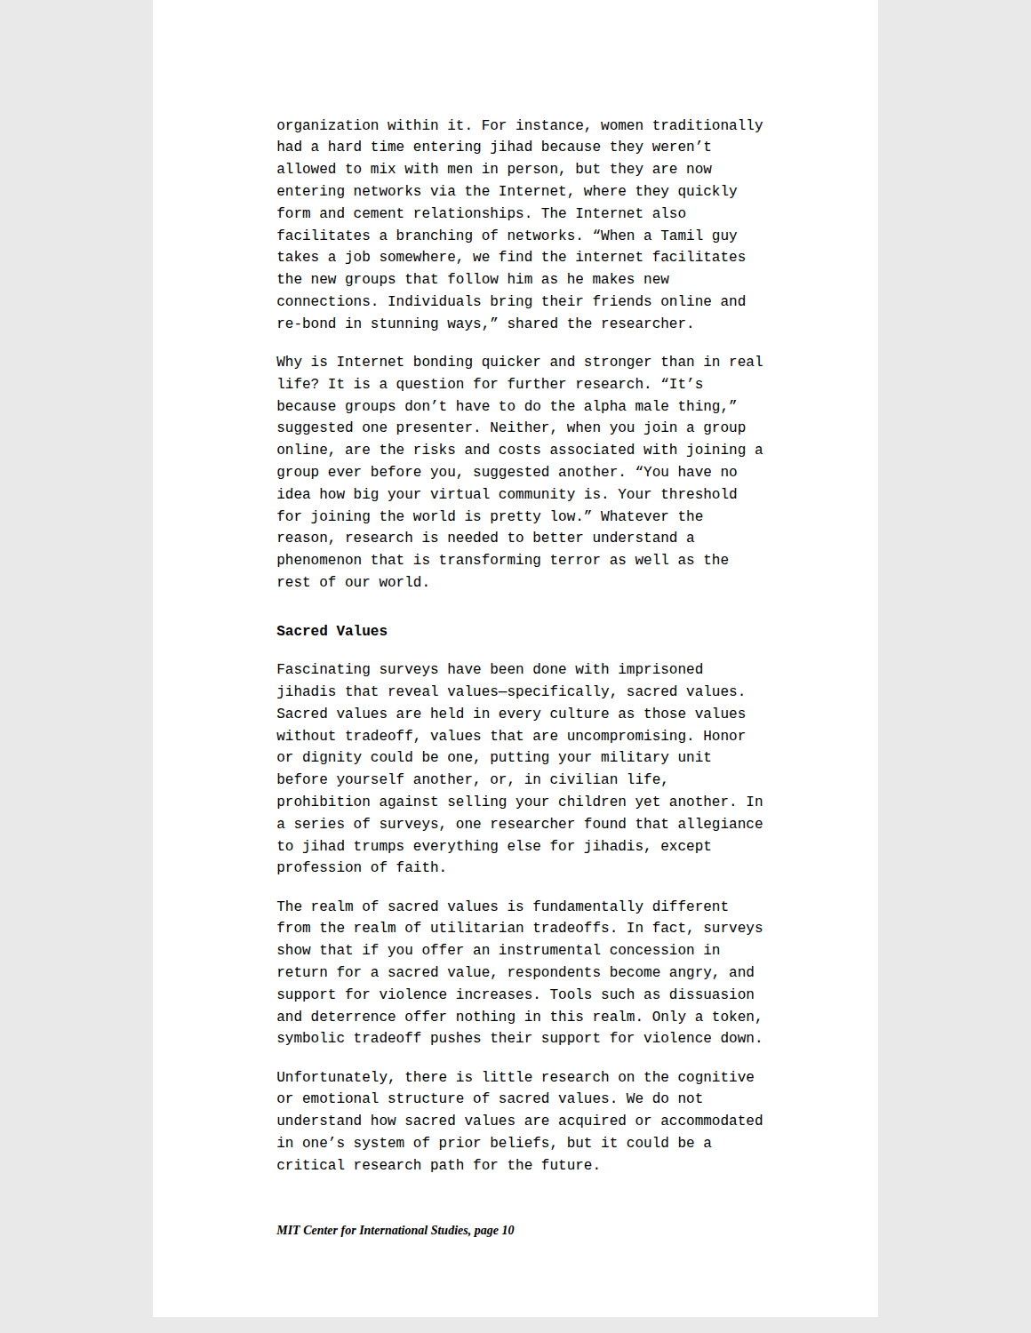organization within it. For instance, women traditionally had a hard time entering jihad because they weren’t allowed to mix with men in person, but they are now entering networks via the Internet, where they quickly form and cement relationships. The Internet also facilitates a branching of networks. “When a Tamil guy takes a job somewhere, we find the internet facilitates the new groups that follow him as he makes new connections. Individuals bring their friends online and re-bond in stunning ways,” shared the researcher.
Why is Internet bonding quicker and stronger than in real life? It is a question for further research. “It’s because groups don’t have to do the alpha male thing,” suggested one presenter. Neither, when you join a group online, are the risks and costs associated with joining a group ever before you, suggested another. “You have no idea how big your virtual community is. Your threshold for joining the world is pretty low.” Whatever the reason, research is needed to better understand a phenomenon that is transforming terror as well as the rest of our world.
Sacred Values
Fascinating surveys have been done with imprisoned jihadis that reveal values—specifically, sacred values. Sacred values are held in every culture as those values without tradeoff, values that are uncompromising. Honor or dignity could be one, putting your military unit before yourself another, or, in civilian life, prohibition against selling your children yet another. In a series of surveys, one researcher found that allegiance to jihad trumps everything else for jihadis, except profession of faith.
The realm of sacred values is fundamentally different from the realm of utilitarian tradeoffs. In fact, surveys show that if you offer an instrumental concession in return for a sacred value, respondents become angry, and support for violence increases. Tools such as dissuasion and deterrence offer nothing in this realm. Only a token, symbolic tradeoff pushes their support for violence down.
Unfortunately, there is little research on the cognitive or emotional structure of sacred values. We do not understand how sacred values are acquired or accommodated in one’s system of prior beliefs, but it could be a critical research path for the future.
MIT Center for International Studies, page 10